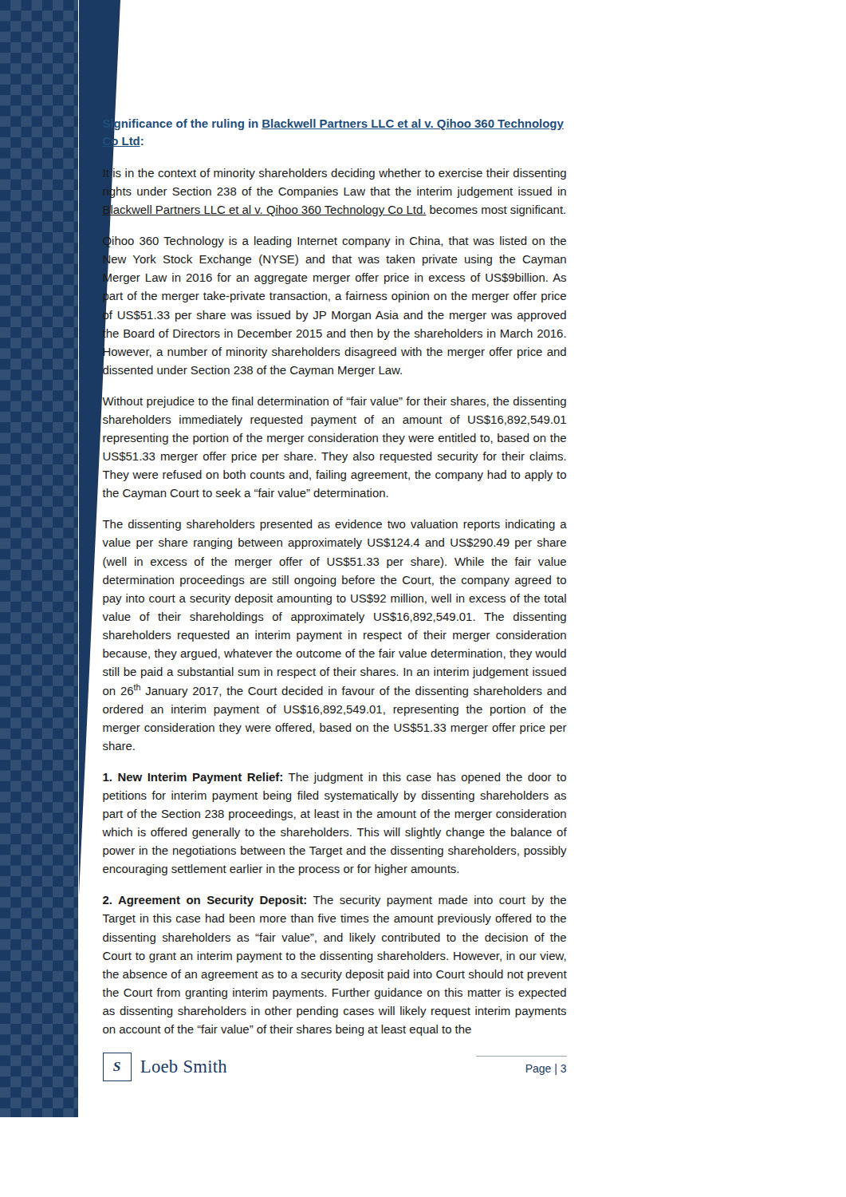Significance of the ruling in Blackwell Partners LLC et al v. Qihoo 360 Technology Co Ltd:
It is in the context of minority shareholders deciding whether to exercise their dissenting rights under Section 238 of the Companies Law that the interim judgement issued in Blackwell Partners LLC et al v. Qihoo 360 Technology Co Ltd. becomes most significant.
Qihoo 360 Technology is a leading Internet company in China, that was listed on the New York Stock Exchange (NYSE) and that was taken private using the Cayman Merger Law in 2016 for an aggregate merger offer price in excess of US$9billion. As part of the merger take-private transaction, a fairness opinion on the merger offer price of US$51.33 per share was issued by JP Morgan Asia and the merger was approved the Board of Directors in December 2015 and then by the shareholders in March 2016. However, a number of minority shareholders disagreed with the merger offer price and dissented under Section 238 of the Cayman Merger Law.
Without prejudice to the final determination of “fair value” for their shares, the dissenting shareholders immediately requested payment of an amount of US$16,892,549.01 representing the portion of the merger consideration they were entitled to, based on the US$51.33 merger offer price per share. They also requested security for their claims. They were refused on both counts and, failing agreement, the company had to apply to the Cayman Court to seek a “fair value” determination.
The dissenting shareholders presented as evidence two valuation reports indicating a value per share ranging between approximately US$124.4 and US$290.49 per share (well in excess of the merger offer of US$51.33 per share). While the fair value determination proceedings are still ongoing before the Court, the company agreed to pay into court a security deposit amounting to US$92 million, well in excess of the total value of their shareholdings of approximately US$16,892,549.01. The dissenting shareholders requested an interim payment in respect of their merger consideration because, they argued, whatever the outcome of the fair value determination, they would still be paid a substantial sum in respect of their shares. In an interim judgement issued on 26th January 2017, the Court decided in favour of the dissenting shareholders and ordered an interim payment of US$16,892,549.01, representing the portion of the merger consideration they were offered, based on the US$51.33 merger offer price per share.
1. New Interim Payment Relief: The judgment in this case has opened the door to petitions for interim payment being filed systematically by dissenting shareholders as part of the Section 238 proceedings, at least in the amount of the merger consideration which is offered generally to the shareholders. This will slightly change the balance of power in the negotiations between the Target and the dissenting shareholders, possibly encouraging settlement earlier in the process or for higher amounts.
2. Agreement on Security Deposit: The security payment made into court by the Target in this case had been more than five times the amount previously offered to the dissenting shareholders as “fair value”, and likely contributed to the decision of the Court to grant an interim payment to the dissenting shareholders. However, in our view, the absence of an agreement as to a security deposit paid into Court should not prevent the Court from granting interim payments. Further guidance on this matter is expected as dissenting shareholders in other pending cases will likely request interim payments on account of the “fair value” of their shares being at least equal to the
S
Loeb Smith
Page | 3